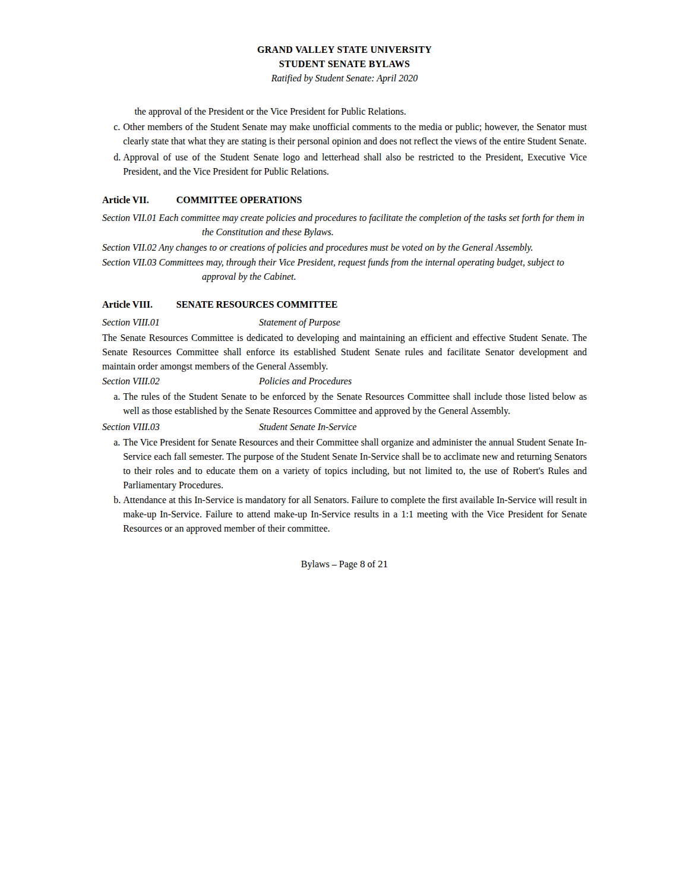GRAND VALLEY STATE UNIVERSITY
STUDENT SENATE BYLAWS
Ratified by Student Senate: April 2020
the approval of the President or the Vice President for Public Relations.
c. Other members of the Student Senate may make unofficial comments to the media or public; however, the Senator must clearly state that what they are stating is their personal opinion and does not reflect the views of the entire Student Senate.
d. Approval of use of the Student Senate logo and letterhead shall also be restricted to the President, Executive Vice President, and the Vice President for Public Relations.
Article VII. COMMITTEE OPERATIONS
Section VII.01 Each committee may create policies and procedures to facilitate the completion of the tasks set forth for them in the Constitution and these Bylaws.
Section VII.02 Any changes to or creations of policies and procedures must be voted on by the General Assembly.
Section VII.03 Committees may, through their Vice President, request funds from the internal operating budget, subject to approval by the Cabinet.
Article VIII. SENATE RESOURCES COMMITTEE
Section VIII.01 Statement of Purpose
The Senate Resources Committee is dedicated to developing and maintaining an efficient and effective Student Senate. The Senate Resources Committee shall enforce its established Student Senate rules and facilitate Senator development and maintain order amongst members of the General Assembly.
Section VIII.02 Policies and Procedures
The rules of the Student Senate to be enforced by the Senate Resources Committee shall include those listed below as well as those established by the Senate Resources Committee and approved by the General Assembly.
Section VIII.03 Student Senate In-Service
The Vice President for Senate Resources and their Committee shall organize and administer the annual Student Senate In-Service each fall semester. The purpose of the Student Senate In-Service shall be to acclimate new and returning Senators to their roles and to educate them on a variety of topics including, but not limited to, the use of Robert's Rules and Parliamentary Procedures.
Attendance at this In-Service is mandatory for all Senators. Failure to complete the first available In-Service will result in make-up In-Service. Failure to attend make-up In-Service results in a 1:1 meeting with the Vice President for Senate Resources or an approved member of their committee.
Bylaws – Page 8 of 21